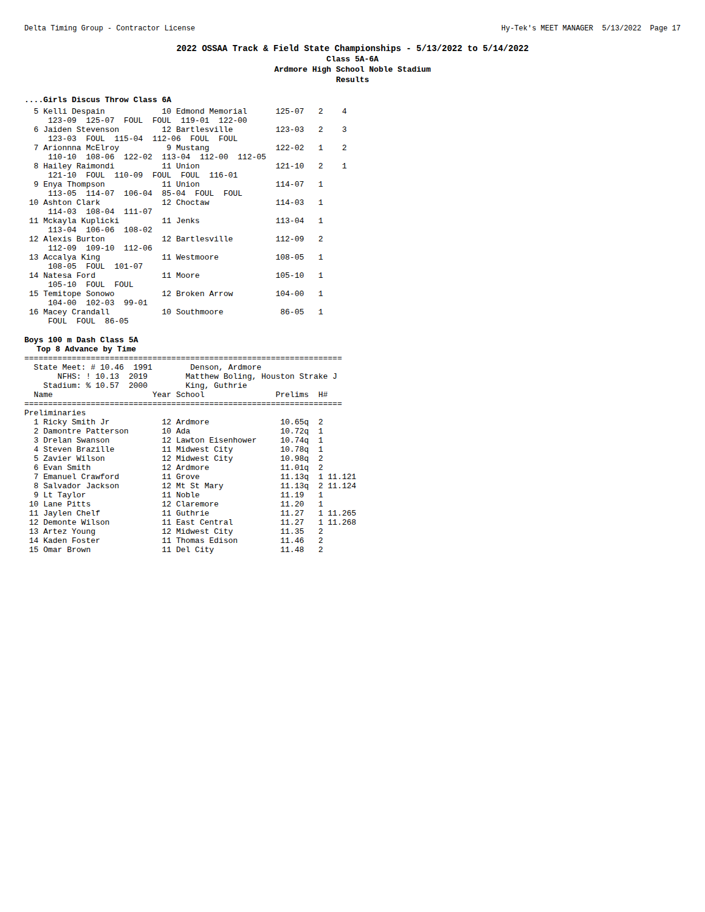Delta Timing Group - Contractor License Hy-Tek's MEET MANAGER 5/13/2022 Page 17
2022 OSSAA Track & Field State Championships - 5/13/2022 to 5/14/2022
Class 5A-6A
Ardmore High School Noble Stadium
Results
....Girls Discus Throw Class 6A
  5 Kelli Despain            10 Edmond Memorial      125-07   2    4
     123-09  125-07  FOUL  FOUL  119-01  122-00
  6 Jaiden Stevenson         12 Bartlesville         123-03   2    3
     123-03  FOUL  115-04  112-06  FOUL  FOUL
  7 Arionnna McElroy          9 Mustang              122-02   1    2
     110-10  108-06  122-02  113-04  112-00  112-05
  8 Hailey Raimondi          11 Union                121-10   2    1
     121-10  FOUL  110-09  FOUL  FOUL  116-01
  9 Enya Thompson            11 Union                114-07   1
     113-05  114-07  106-04  85-04  FOUL  FOUL
 10 Ashton Clark             12 Choctaw              114-03   1
     114-03  108-04  111-07
 11 Mckayla Kuplicki         11 Jenks                113-04   1
     113-04  106-06  108-02
 12 Alexis Burton            12 Bartlesville         112-09   2
     112-09  109-10  112-06
 13 Accalya King             11 Westmoore            108-05   1
     108-05  FOUL  101-07
 14 Natesa Ford              11 Moore                105-10   1
     105-10  FOUL  FOUL
 15 Temitope Sonowo          12 Broken Arrow         104-00   1
     104-00  102-03  99-01
 16 Macey Crandall           10 Southmoore            86-05   1
     FOUL  FOUL  86-05
Boys 100 m Dash Class 5A
Top 8 Advance by Time
===================================================================
  State Meet: # 10.46  1991        Denson, Ardmore
       NFHS: ! 10.13  2019        Matthew Boling, Houston Strake J
    Stadium: % 10.57  2000        King, Guthrie
  Name                     Year School               Prelims  H#
===================================================================
Preliminaries
  1 Ricky Smith Jr           12 Ardmore               10.65q  2
  2 Damontre Patterson       10 Ada                   10.72q  1
  3 Drelan Swanson           12 Lawton Eisenhower     10.74q  1
  4 Steven Brazille          11 Midwest City          10.78q  1
  5 Zavier Wilson            12 Midwest City          10.98q  2
  6 Evan Smith               12 Ardmore               11.01q  2
  7 Emanuel Crawford         11 Grove                 11.13q  1 11.121
  8 Salvador Jackson         12 Mt St Mary            11.13q  2 11.124
  9 Lt Taylor                11 Noble                 11.19   1
 10 Lane Pitts               12 Claremore             11.20   1
 11 Jaylen Chelf             11 Guthrie               11.27   1 11.265
 12 Demonte Wilson           11 East Central          11.27   1 11.268
 13 Artez Young              12 Midwest City          11.35   2
 14 Kaden Foster             11 Thomas Edison         11.46   2
 15 Omar Brown               11 Del City              11.48   2